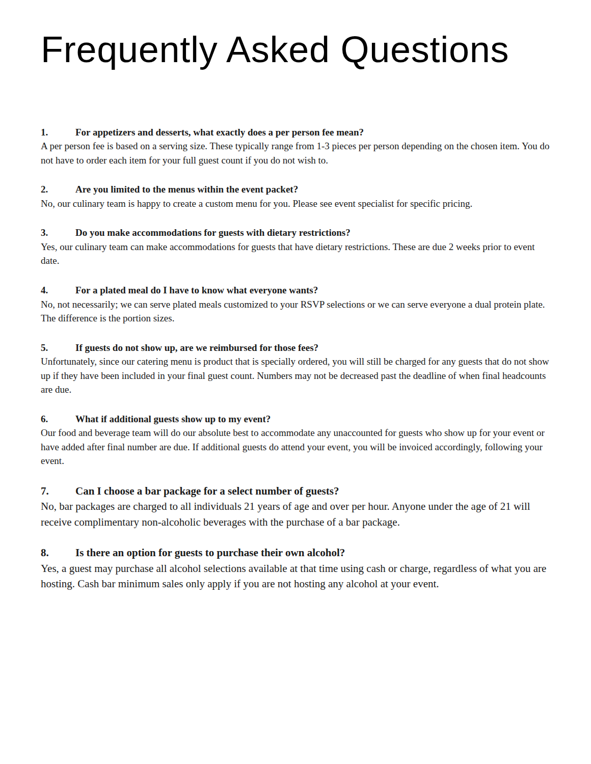Frequently Asked Questions
For appetizers and desserts, what exactly does a per person fee mean? A per person fee is based on a serving size. These typically range from 1-3 pieces per person depending on the chosen item. You do not have to order each item for your full guest count if you do not wish to.
Are you limited to the menus within the event packet? No, our culinary team is happy to create a custom menu for you. Please see event specialist for specific pricing.
Do you make accommodations for guests with dietary restrictions? Yes, our culinary team can make accommodations for guests that have dietary restrictions. These are due 2 weeks prior to event date.
For a plated meal do I have to know what everyone wants? No, not necessarily; we can serve plated meals customized to your RSVP selections or we can serve everyone a dual protein plate. The difference is the portion sizes.
If guests do not show up, are we reimbursed for those fees? Unfortunately, since our catering menu is product that is specially ordered, you will still be charged for any guests that do not show up if they have been included in your final guest count. Numbers may not be decreased past the deadline of when final headcounts are due.
What if additional guests show up to my event? Our food and beverage team will do our absolute best to accommodate any unaccounted for guests who show up for your event or have added after final number are due. If additional guests do attend your event, you will be invoiced accordingly, following your event.
Can I choose a bar package for a select number of guests? No, bar packages are charged to all individuals 21 years of age and over per hour. Anyone under the age of 21 will receive complimentary non-alcoholic beverages with the purchase of a bar package.
Is there an option for guests to purchase their own alcohol? Yes, a guest may purchase all alcohol selections available at that time using cash or charge, regardless of what you are hosting. Cash bar minimum sales only apply if you are not hosting any alcohol at your event.